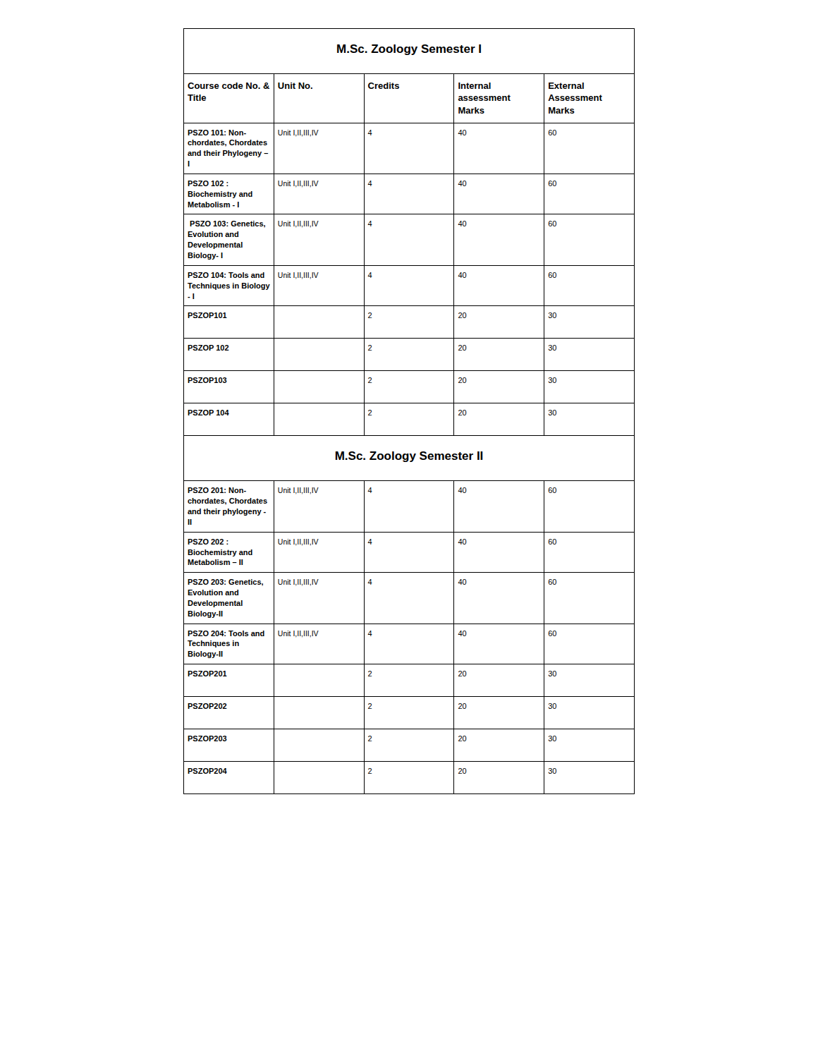| M.Sc. Zoology Semester I |
| Course code No. & Title | Unit No. | Credits | Internal assessment Marks | External Assessment Marks |
| PSZO 101: Non-chordates, Chordates and their Phylogeny –I | Unit I,II,III,IV | 4 | 40 | 60 |
| PSZO 102 : Biochemistry and Metabolism - I | Unit I,II,III,IV | 4 | 40 | 60 |
| PSZO 103: Genetics, Evolution and Developmental Biology- I | Unit I,II,III,IV | 4 | 40 | 60 |
| PSZO 104: Tools and Techniques in Biology - I | Unit I,II,III,IV | 4 | 40 | 60 |
| PSZOP101 | | 2 | 20 | 30 |
| PSZOP 102 | | 2 | 20 | 30 |
| PSZOP103 | | 2 | 20 | 30 |
| PSZOP 104 | | 2 | 20 | 30 |
| M.Sc. Zoology Semester II |
| PSZO 201: Non-chordates, Chordates and their phylogeny -II | Unit I,II,III,IV | 4 | 40 | 60 |
| PSZO 202 : Biochemistry and Metabolism – II | Unit I,II,III,IV | 4 | 40 | 60 |
| PSZO 203: Genetics, Evolution and Developmental Biology-II | Unit I,II,III,IV | 4 | 40 | 60 |
| PSZO 204: Tools and Techniques in Biology-II | Unit I,II,III,IV | 4 | 40 | 60 |
| PSZOP201 | | 2 | 20 | 30 |
| PSZOP202 | | 2 | 20 | 30 |
| PSZOP203 | | 2 | 20 | 30 |
| PSZOP204 | | 2 | 20 | 30 |